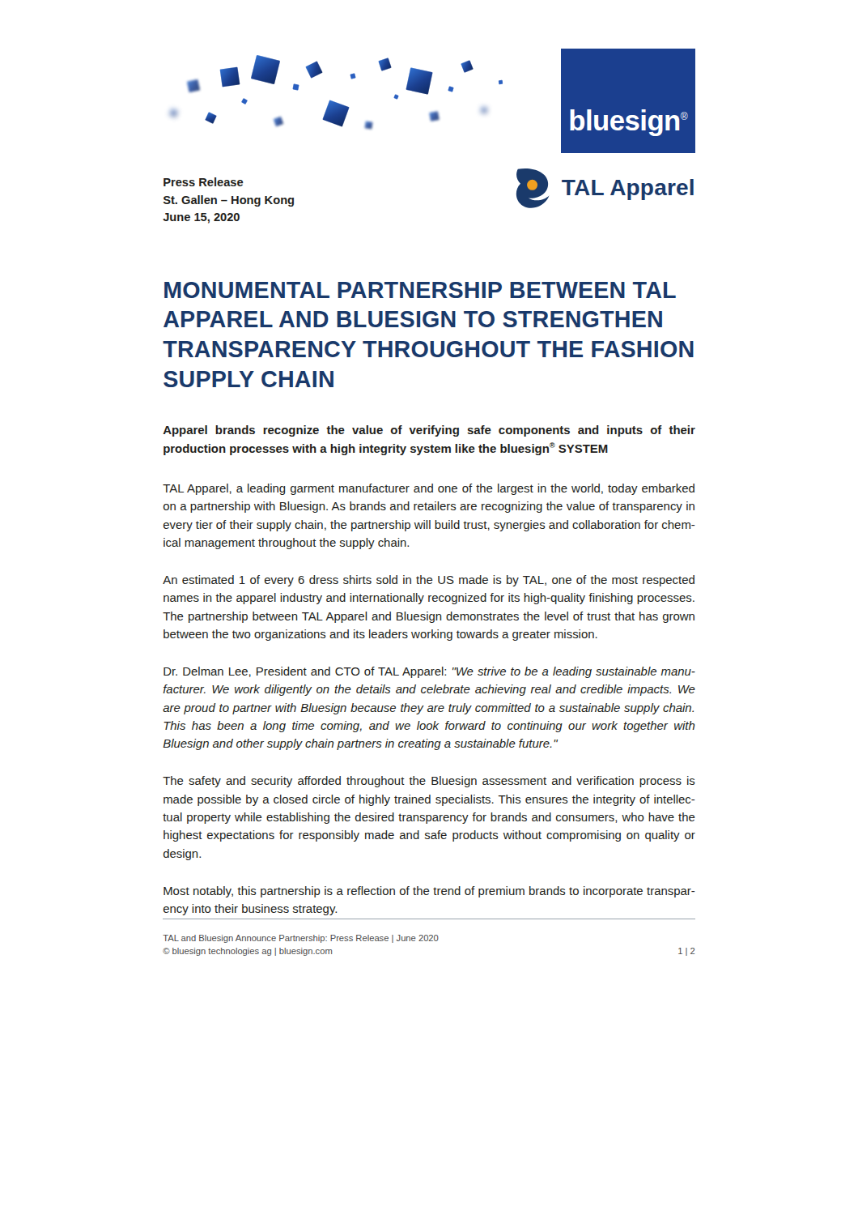bluesign®
TAL Apparel
Press Release
St. Gallen – Hong Kong
June 15, 2020
Monumental partnership between TAL Apparel and Bluesign to strengthen transparency throughout the fashion supply chain
Apparel brands recognize the value of verifying safe components and inputs of their production processes with a high integrity system like the bluesign® SYSTEM
TAL Apparel, a leading garment manufacturer and one of the largest in the world, today embarked on a partnership with Bluesign. As brands and retailers are recognizing the value of transparency in every tier of their supply chain, the partnership will build trust, synergies and collaboration for chemical management throughout the supply chain.
An estimated 1 of every 6 dress shirts sold in the US made is by TAL, one of the most respected names in the apparel industry and internationally recognized for its high-quality finishing processes. The partnership between TAL Apparel and Bluesign demonstrates the level of trust that has grown between the two organizations and its leaders working towards a greater mission.
Dr. Delman Lee, President and CTO of TAL Apparel: "We strive to be a leading sustainable manufacturer. We work diligently on the details and celebrate achieving real and credible impacts. We are proud to partner with Bluesign because they are truly committed to a sustainable supply chain. This has been a long time coming, and we look forward to continuing our work together with Bluesign and other supply chain partners in creating a sustainable future."
The safety and security afforded throughout the Bluesign assessment and verification process is made possible by a closed circle of highly trained specialists. This ensures the integrity of intellectual property while establishing the desired transparency for brands and consumers, who have the highest expectations for responsibly made and safe products without compromising on quality or design.
Most notably, this partnership is a reflection of the trend of premium brands to incorporate transparency into their business strategy.
TAL and Bluesign Announce Partnership: Press Release | June 2020
© bluesign technologies ag | bluesign.com
1 | 2